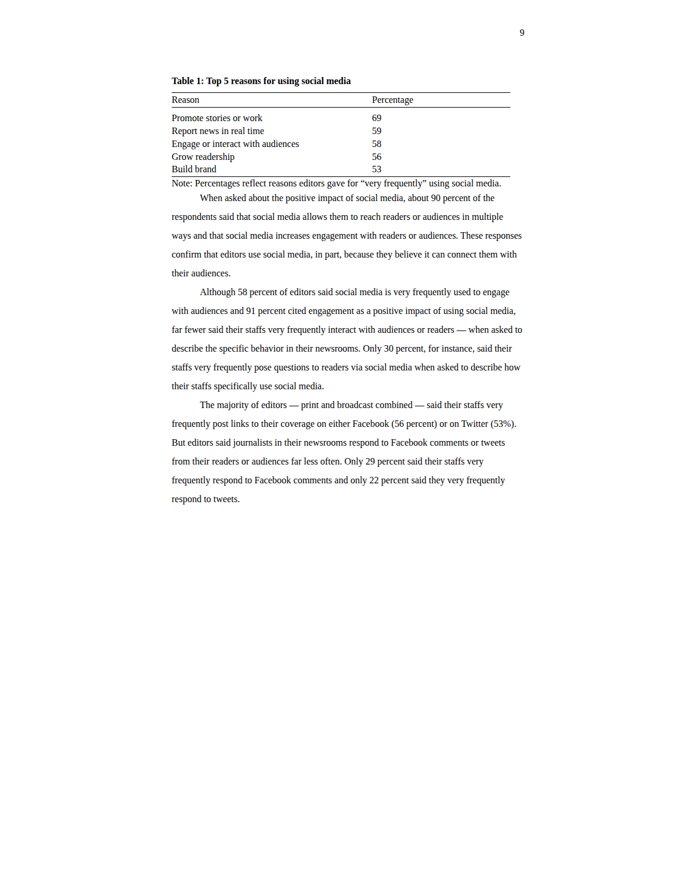9
Table 1: Top 5 reasons for using social media
| Reason | Percentage |
| --- | --- |
| Promote stories or work | 69 |
| Report news in real time | 59 |
| Engage or interact with audiences | 58 |
| Grow readership | 56 |
| Build brand | 53 |
Note: Percentages reflect reasons editors gave for “very frequently” using social media.
When asked about the positive impact of social media, about 90 percent of the respondents said that social media allows them to reach readers or audiences in multiple ways and that social media increases engagement with readers or audiences. These responses confirm that editors use social media, in part, because they believe it can connect them with their audiences.
Although 58 percent of editors said social media is very frequently used to engage with audiences and 91 percent cited engagement as a positive impact of using social media, far fewer said their staffs very frequently interact with audiences or readers — when asked to describe the specific behavior in their newsrooms. Only 30 percent, for instance, said their staffs very frequently pose questions to readers via social media when asked to describe how their staffs specifically use social media.
The majority of editors — print and broadcast combined — said their staffs very frequently post links to their coverage on either Facebook (56 percent) or on Twitter (53%). But editors said journalists in their newsrooms respond to Facebook comments or tweets from their readers or audiences far less often. Only 29 percent said their staffs very frequently respond to Facebook comments and only 22 percent said they very frequently respond to tweets.